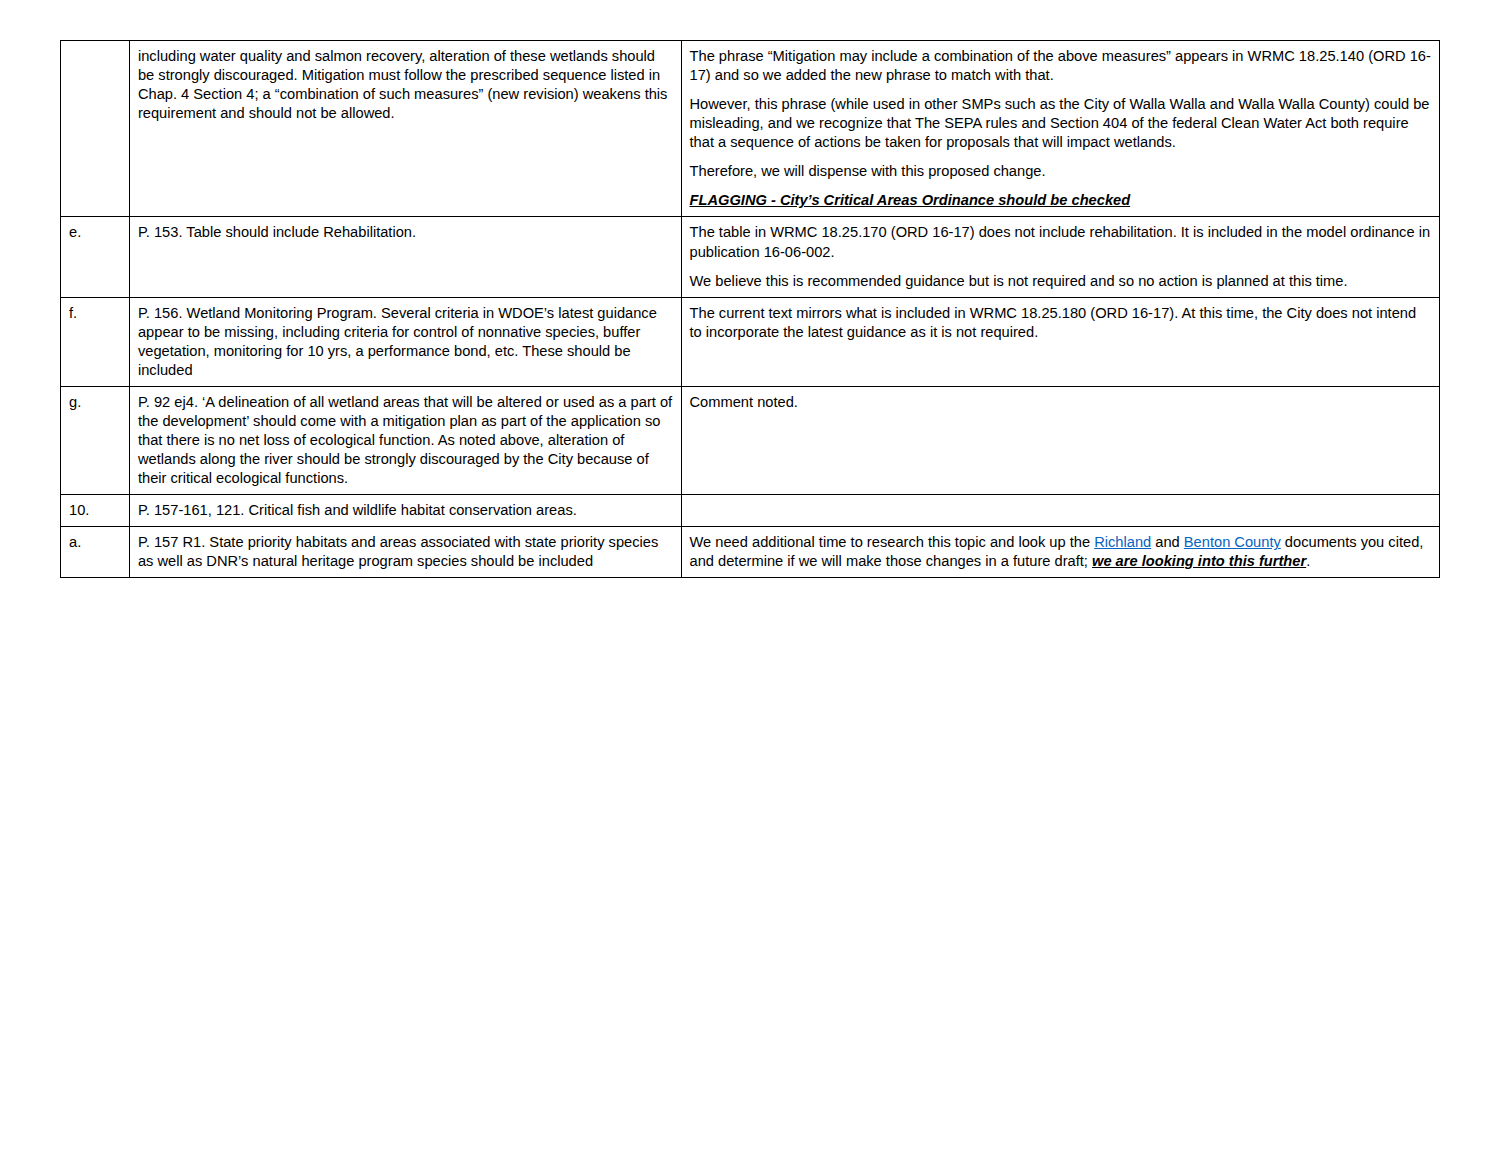| | including water quality and salmon recovery, alteration of these wetlands should be strongly discouraged. Mitigation must follow the prescribed sequence listed in Chap. 4 Section 4; a “combination of such measures” (new revision) weakens this requirement and should not be allowed. | The phrase “Mitigation may include a combination of the above measures” appears in WRMC 18.25.140 (ORD 16-17) and so we added the new phrase to match with that. However, this phrase (while used in other SMPs such as the City of Walla Walla and Walla Walla County) could be misleading, and we recognize that The SEPA rules and Section 404 of the federal Clean Water Act both require that a sequence of actions be taken for proposals that will impact wetlands. Therefore, we will dispense with this proposed change. FLAGGING - City’s Critical Areas Ordinance should be checked |
| e. | P. 153. Table should include Rehabilitation. | The table in WRMC 18.25.170 (ORD 16-17) does not include rehabilitation. It is included in the model ordinance in publication 16-06-002. We believe this is recommended guidance but is not required and so no action is planned at this time. |
| f. | P. 156. Wetland Monitoring Program. Several criteria in WDOE’s latest guidance appear to be missing, including criteria for control of nonnative species, buffer vegetation, monitoring for 10 yrs, a performance bond, etc. These should be included | The current text mirrors what is included in WRMC 18.25.180 (ORD 16-17). At this time, the City does not intend to incorporate the latest guidance as it is not required. |
| g. | P. 92 ej4. ‘A delineation of all wetland areas that will be altered or used as a part of the development’ should come with a mitigation plan as part of the application so that there is no net loss of ecological function. As noted above, alteration of wetlands along the river should be strongly discouraged by the City because of their critical ecological functions. | Comment noted. |
| 10. | P. 157-161, 121. Critical fish and wildlife habitat conservation areas. | |
| a. | P. 157 R1. State priority habitats and areas associated with state priority species as well as DNR’s natural heritage program species should be included | We need additional time to research this topic and look up the Richland and Benton County documents you cited, and determine if we will make those changes in a future draft; we are looking into this further . |